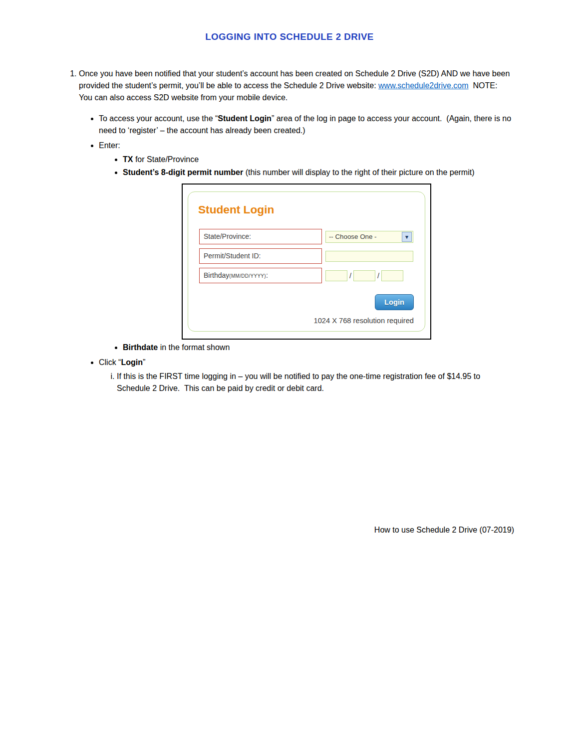LOGGING INTO SCHEDULE 2 DRIVE
Once you have been notified that your student’s account has been created on Schedule 2 Drive (S2D) AND we have been provided the student’s permit, you’ll be able to access the Schedule 2 Drive website: www.schedule2drive.com NOTE: You can also access S2D website from your mobile device.
To access your account, use the “Student Login” area of the log in page to access your account. (Again, there is no need to ‘register’ – the account has already been created.)
Enter:
TX for State/Province
Student’s 8-digit permit number (this number will display to the right of their picture on the permit)
Student Login
| State/Province: | -- Choose One - ▼ |
| Permit/Student ID: | |
| Birthday (MM/DD/YYYY) : | / / |
Login
1024 X 768 resolution required
Birthdate in the format shown
Click “Login”
If this is the FIRST time logging in – you will be notified to pay the one-time registration fee of $14.95 to Schedule 2 Drive. This can be paid by credit or debit card.
How to use Schedule 2 Drive (07-2019)